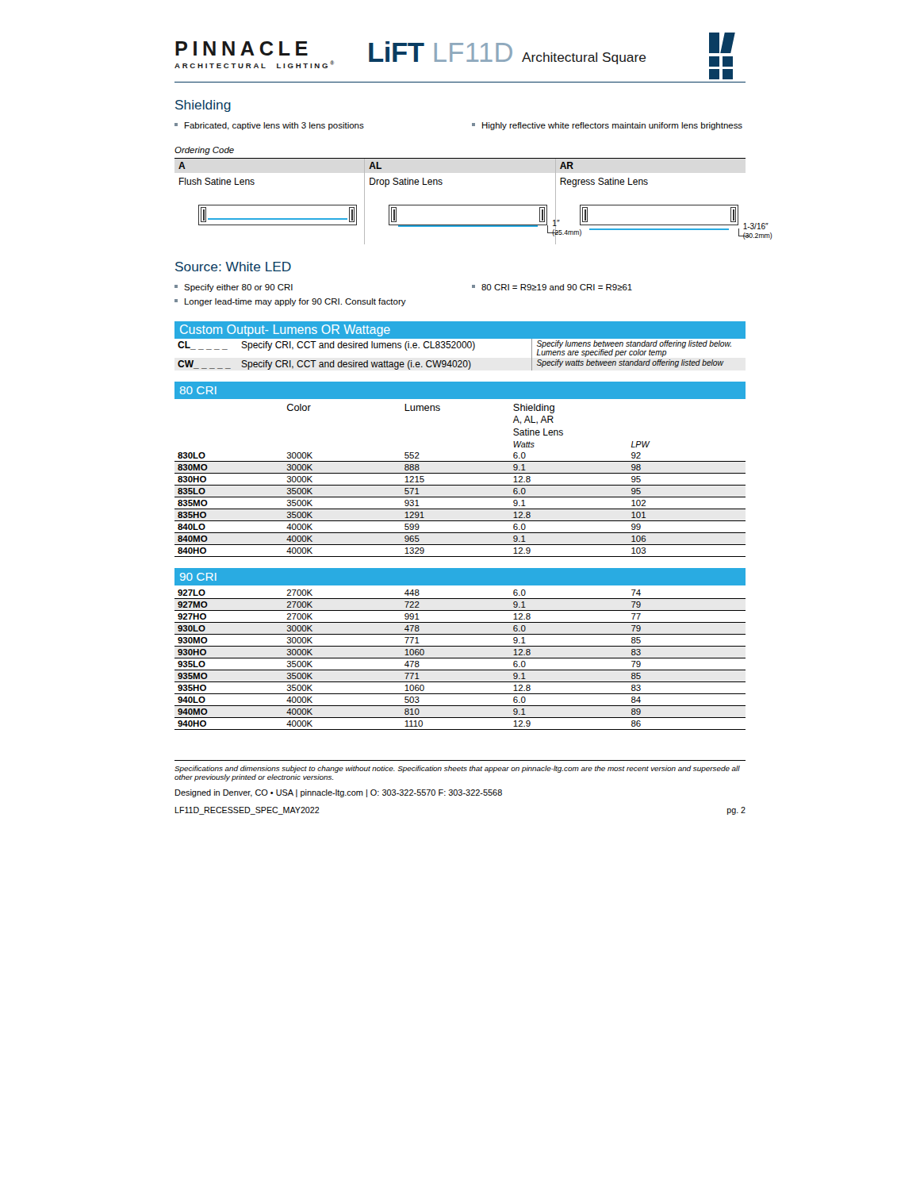PINNACLE
ARCHITECTURAL LIGHTING®
Li FT LF11D Architectural Square
Shielding
Fabricated, captive lens with 3 lens positions
Highly reflective white reflectors maintain uniform lens brightness
Ordering Code
A
Flush Satine Lens
AL
Drop Satine Lens
1″
(25.4mm)
AR
Regress Satine Lens
1-3/16″
(30.2mm)
Source: White LED
Specify either 80 or 90 CRI
Longer lead-time may apply for 90 CRI. Consult factory
80 CRI = R9≥19 and 90 CRI = R9≥61
Custom Output- Lumens OR Wattage
| CL_ _ _ _ _ | Specify CRI, CCT and desired lumens (i.e. CL8352000) | Specify lumens between standard offering listed below. Lumens are specified per color temp |
| CW_ _ _ _ _ | Specify CRI, CCT and desired wattage (i.e. CW94020) | Specify watts between standard offering listed below |
80 CRI
| | Color | Lumens | Shielding |
| --- | --- | --- | --- |
| | | | A, AL, AR |
| | | | Satine Lens |
| | | | Watts | LPW |
| 830LO | 3000K | 552 | 6.0 | 92 |
| 830MO | 3000K | 888 | 9.1 | 98 |
| 830HO | 3000K | 1215 | 12.8 | 95 |
| 835LO | 3500K | 571 | 6.0 | 95 |
| 835MO | 3500K | 931 | 9.1 | 102 |
| 835HO | 3500K | 1291 | 12.8 | 101 |
| 840LO | 4000K | 599 | 6.0 | 99 |
| 840MO | 4000K | 965 | 9.1 | 106 |
| 840HO | 4000K | 1329 | 12.9 | 103 |
90 CRI
| 927LO | 2700K | 448 | 6.0 | 74 |
| 927MO | 2700K | 722 | 9.1 | 79 |
| 927HO | 2700K | 991 | 12.8 | 77 |
| 930LO | 3000K | 478 | 6.0 | 79 |
| 930MO | 3000K | 771 | 9.1 | 85 |
| 930HO | 3000K | 1060 | 12.8 | 83 |
| 935LO | 3500K | 478 | 6.0 | 79 |
| 935MO | 3500K | 771 | 9.1 | 85 |
| 935HO | 3500K | 1060 | 12.8 | 83 |
| 940LO | 4000K | 503 | 6.0 | 84 |
| 940MO | 4000K | 810 | 9.1 | 89 |
| 940HO | 4000K | 1110 | 12.9 | 86 |
Specifications and dimensions subject to change without notice. Specification sheets that appear on pinnacle-ltg.com are the most recent version and supersede all other previously printed or electronic versions.
Designed in Denver, CO • USA | pinnacle-ltg.com | O: 303-322-5570 F: 303-322-5568
LF11D_RECESSED_SPEC_MAY2022 pg. 2